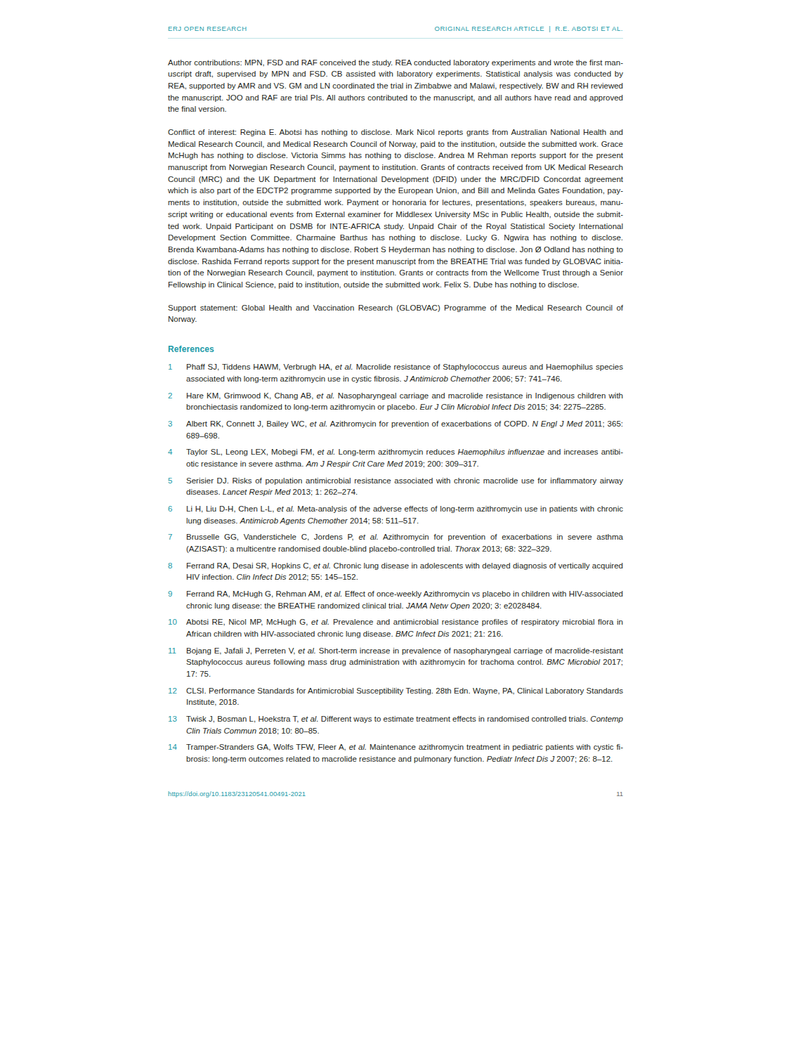ERJ Open Research
Original Research Article|R.E. Abotsi et al.
Author contributions: MPN, FSD and RAF conceived the study. REA conducted laboratory experiments and wrote the first manuscript draft, supervised by MPN and FSD. CB assisted with laboratory experiments. Statistical analysis was conducted by REA, supported by AMR and VS. GM and LN coordinated the trial in Zimbabwe and Malawi, respectively. BW and RH reviewed the manuscript. JOO and RAF are trial PIs. All authors contributed to the manuscript, and all authors have read and approved the final version.
Conflict of interest: Regina E. Abotsi has nothing to disclose. Mark Nicol reports grants from Australian National Health and Medical Research Council, and Medical Research Council of Norway, paid to the institution, outside the submitted work. Grace McHugh has nothing to disclose. Victoria Simms has nothing to disclose. Andrea M Rehman reports support for the present manuscript from Norwegian Research Council, payment to institution. Grants of contracts received from UK Medical Research Council (MRC) and the UK Department for International Development (DFID) under the MRC/DFID Concordat agreement which is also part of the EDCTP2 programme supported by the European Union, and Bill and Melinda Gates Foundation, payments to institution, outside the submitted work. Payment or honoraria for lectures, presentations, speakers bureaus, manuscript writing or educational events from External examiner for Middlesex University MSc in Public Health, outside the submitted work. Unpaid Participant on DSMB for INTE-AFRICA study. Unpaid Chair of the Royal Statistical Society International Development Section Committee. Charmaine Barthus has nothing to disclose. Lucky G. Ngwira has nothing to disclose. Brenda Kwambana-Adams has nothing to disclose. Robert S Heyderman has nothing to disclose. Jon Ø Odland has nothing to disclose. Rashida Ferrand reports support for the present manuscript from the BREATHE Trial was funded by GLOBVAC initiation of the Norwegian Research Council, payment to institution. Grants or contracts from the Wellcome Trust through a Senior Fellowship in Clinical Science, paid to institution, outside the submitted work. Felix S. Dube has nothing to disclose.
Support statement: Global Health and Vaccination Research (GLOBVAC) Programme of the Medical Research Council of Norway.
References
Phaff SJ, Tiddens HAWM, Verbrugh HA, et al. Macrolide resistance of Staphylococcus aureus and Haemophilus species associated with long-term azithromycin use in cystic fibrosis. J Antimicrob Chemother 2006; 57: 741–746.
Hare KM, Grimwood K, Chang AB, et al. Nasopharyngeal carriage and macrolide resistance in Indigenous children with bronchiectasis randomized to long-term azithromycin or placebo. Eur J Clin Microbiol Infect Dis 2015; 34: 2275–2285.
Albert RK, Connett J, Bailey WC, et al. Azithromycin for prevention of exacerbations of COPD. N Engl J Med 2011; 365: 689–698.
Taylor SL, Leong LEX, Mobegi FM, et al. Long-term azithromycin reduces Haemophilus influenzae and increases antibiotic resistance in severe asthma. Am J Respir Crit Care Med 2019; 200: 309–317.
Serisier DJ. Risks of population antimicrobial resistance associated with chronic macrolide use for inflammatory airway diseases. Lancet Respir Med 2013; 1: 262–274.
Li H, Liu D-H, Chen L-L, et al. Meta-analysis of the adverse effects of long-term azithromycin use in patients with chronic lung diseases. Antimicrob Agents Chemother 2014; 58: 511–517.
Brusselle GG, Vanderstichele C, Jordens P, et al. Azithromycin for prevention of exacerbations in severe asthma (AZISAST): a multicentre randomised double-blind placebo-controlled trial. Thorax 2013; 68: 322–329.
Ferrand RA, Desai SR, Hopkins C, et al. Chronic lung disease in adolescents with delayed diagnosis of vertically acquired HIV infection. Clin Infect Dis 2012; 55: 145–152.
Ferrand RA, McHugh G, Rehman AM, et al. Effect of once-weekly Azithromycin vs placebo in children with HIV-associated chronic lung disease: the BREATHE randomized clinical trial. JAMA Netw Open 2020; 3: e2028484.
Abotsi RE, Nicol MP, McHugh G, et al. Prevalence and antimicrobial resistance profiles of respiratory microbial flora in African children with HIV-associated chronic lung disease. BMC Infect Dis 2021; 21: 216.
Bojang E, Jafali J, Perreten V, et al. Short-term increase in prevalence of nasopharyngeal carriage of macrolide-resistant Staphylococcus aureus following mass drug administration with azithromycin for trachoma control. BMC Microbiol 2017; 17: 75.
CLSI. Performance Standards for Antimicrobial Susceptibility Testing. 28th Edn. Wayne, PA, Clinical Laboratory Standards Institute, 2018.
Twisk J, Bosman L, Hoekstra T, et al. Different ways to estimate treatment effects in randomised controlled trials. Contemp Clin Trials Commun 2018; 10: 80–85.
Tramper-Stranders GA, Wolfs TFW, Fleer A, et al. Maintenance azithromycin treatment in pediatric patients with cystic fibrosis: long-term outcomes related to macrolide resistance and pulmonary function. Pediatr Infect Dis J 2007; 26: 8–12.
https://doi.org/10.1183/23120541.00491-2021
11